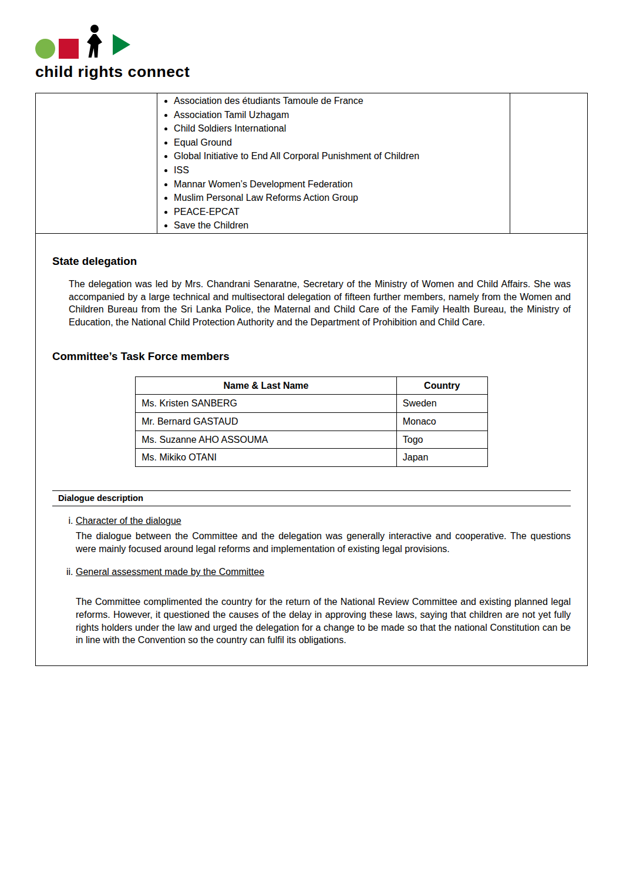child rights connect
| | Association des étudiants Tamoule de France Association Tamil Uzhagam Child Soldiers International Equal Ground Global Initiative to End All Corporal Punishment of Children ISS Mannar Women’s Development Federation Muslim Personal Law Reforms Action Group PEACE-EPCAT Save the Children | |
State delegation
The delegation was led by Mrs. Chandrani Senaratne, Secretary of the Ministry of Women and Child Affairs. She was accompanied by a large technical and multisectoral delegation of fifteen further members, namely from the Women and Children Bureau from the Sri Lanka Police, the Maternal and Child Care of the Family Health Bureau, the Ministry of Education, the National Child Protection Authority and the Department of Prohibition and Child Care.
Committee’s Task Force members
| Name & Last Name | Country |
| --- | --- |
| Ms. Kristen SANBERG | Sweden |
| Mr. Bernard GASTAUD | Monaco |
| Ms. Suzanne AHO ASSOUMA | Togo |
| Ms. Mikiko OTANI | Japan |
Dialogue description
Character of the dialogue
The dialogue between the Committee and the delegation was generally interactive and cooperative. The questions were mainly focused around legal reforms and implementation of existing legal provisions.
General assessment made by the Committee
The Committee complimented the country for the return of the National Review Committee and existing planned legal reforms. However, it questioned the causes of the delay in approving these laws, saying that children are not yet fully rights holders under the law and urged the delegation for a change to be made so that the national Constitution can be in line with the Convention so the country can fulfil its obligations.